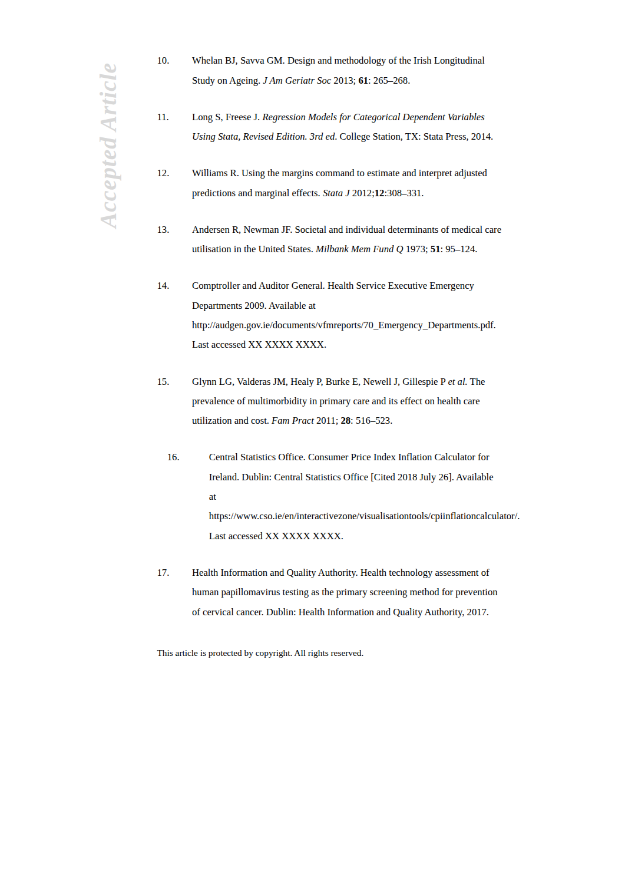Accepted Article
10. Whelan BJ, Savva GM. Design and methodology of the Irish Longitudinal Study on Ageing. J Am Geriatr Soc 2013; 61: 265–268.
11. Long S, Freese J. Regression Models for Categorical Dependent Variables Using Stata, Revised Edition. 3rd ed. College Station, TX: Stata Press, 2014.
12. Williams R. Using the margins command to estimate and interpret adjusted predictions and marginal effects. Stata J 2012;12:308–331.
13. Andersen R, Newman JF. Societal and individual determinants of medical care utilisation in the United States. Milbank Mem Fund Q 1973; 51: 95–124.
14. Comptroller and Auditor General. Health Service Executive Emergency Departments 2009. Available at http://audgen.gov.ie/documents/vfmreports/70_Emergency_Departments.pdf. Last accessed XX XXXX XXXX.
15. Glynn LG, Valderas JM, Healy P, Burke E, Newell J, Gillespie P et al. The prevalence of multimorbidity in primary care and its effect on health care utilization and cost. Fam Pract 2011; 28: 516–523.
16. Central Statistics Office. Consumer Price Index Inflation Calculator for Ireland. Dublin: Central Statistics Office [Cited 2018 July 26]. Available at https://www.cso.ie/en/interactivezone/visualisationtools/cpiinflationcalculator/. Last accessed XX XXXX XXXX.
17. Health Information and Quality Authority. Health technology assessment of human papillomavirus testing as the primary screening method for prevention of cervical cancer. Dublin: Health Information and Quality Authority, 2017.
This article is protected by copyright. All rights reserved.